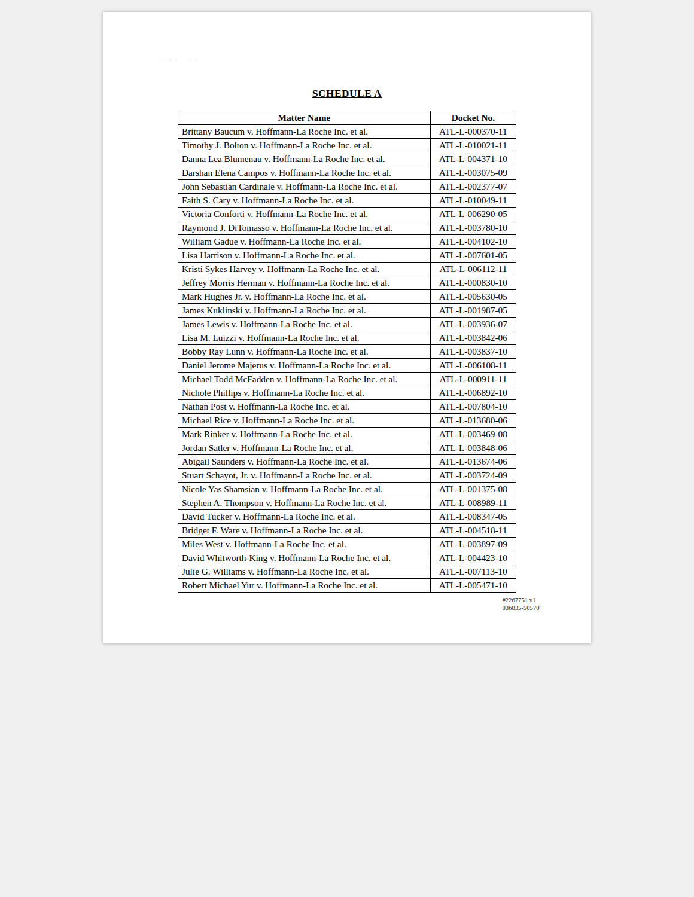—— —
SCHEDULE A
| Matter Name | Docket No. |
| --- | --- |
| Brittany Baucum v. Hoffmann-La Roche Inc. et al. | ATL-L-000370-11 |
| Timothy J. Bolton v. Hoffmann-La Roche Inc. et al. | ATL-L-010021-11 |
| Danna Lea Blumenau v. Hoffmann-La Roche Inc. et al. | ATL-L-004371-10 |
| Darshan Elena Campos v. Hoffmann-La Roche Inc. et al. | ATL-L-003075-09 |
| John Sebastian Cardinale v. Hoffmann-La Roche Inc. et al. | ATL-L-002377-07 |
| Faith S. Cary v. Hoffmann-La Roche Inc. et al. | ATL-L-010049-11 |
| Victoria Conforti v. Hoffmann-La Roche Inc. et al. | ATL-L-006290-05 |
| Raymond J. DiTomasso v. Hoffmann-La Roche Inc. et al. | ATL-L-003780-10 |
| William Gadue v. Hoffmann-La Roche Inc. et al. | ATL-L-004102-10 |
| Lisa Harrison v. Hoffmann-La Roche Inc. et al. | ATL-L-007601-05 |
| Kristi Sykes Harvey v. Hoffmann-La Roche Inc. et al. | ATL-L-006112-11 |
| Jeffrey Morris Herman v. Hoffmann-La Roche Inc. et al. | ATL-L-000830-10 |
| Mark Hughes Jr. v. Hoffmann-La Roche Inc. et al. | ATL-L-005630-05 |
| James Kuklinski v. Hoffmann-La Roche Inc. et al. | ATL-L-001987-05 |
| James Lewis v. Hoffmann-La Roche Inc. et al. | ATL-L-003936-07 |
| Lisa M. Luizzi v. Hoffmann-La Roche Inc. et al. | ATL-L-003842-06 |
| Bobby Ray Lunn v. Hoffmann-La Roche Inc. et al. | ATL-L-003837-10 |
| Daniel Jerome Majerus v. Hoffmann-La Roche Inc. et al. | ATL-L-006108-11 |
| Michael Todd McFadden v. Hoffmann-La Roche Inc. et al. | ATL-L-000911-11 |
| Nichole Phillips v. Hoffmann-La Roche Inc. et al. | ATL-L-006892-10 |
| Nathan Post v. Hoffmann-La Roche Inc. et al. | ATL-L-007804-10 |
| Michael Rice v. Hoffmann-La Roche Inc. et al. | ATL-L-013680-06 |
| Mark Rinker v. Hoffmann-La Roche Inc. et al. | ATL-L-003469-08 |
| Jordan Satler v. Hoffmann-La Roche Inc. et al. | ATL-L-003848-06 |
| Abigail Saunders v. Hoffmann-La Roche Inc. et al. | ATL-L-013674-06 |
| Stuart Schayot, Jr. v. Hoffmann-La Roche Inc. et al. | ATL-L-003724-09 |
| Nicole Yas Shamsian v. Hoffmann-La Roche Inc. et al. | ATL-L-001375-08 |
| Stephen A. Thompson v. Hoffmann-La Roche Inc. et al. | ATL-L-008989-11 |
| David Tucker v. Hoffmann-La Roche Inc. et al. | ATL-L-008347-05 |
| Bridget F. Ware v. Hoffmann-La Roche Inc. et al. | ATL-L-004518-11 |
| Miles West v. Hoffmann-La Roche Inc. et al. | ATL-L-003897-09 |
| David Whitworth-King v. Hoffmann-La Roche Inc. et al. | ATL-L-004423-10 |
| Julie G. Williams v. Hoffmann-La Roche Inc. et al. | ATL-L-007113-10 |
| Robert Michael Yur v. Hoffmann-La Roche Inc. et al. | ATL-L-005471-10 |
#2267751 v1
036835-50570